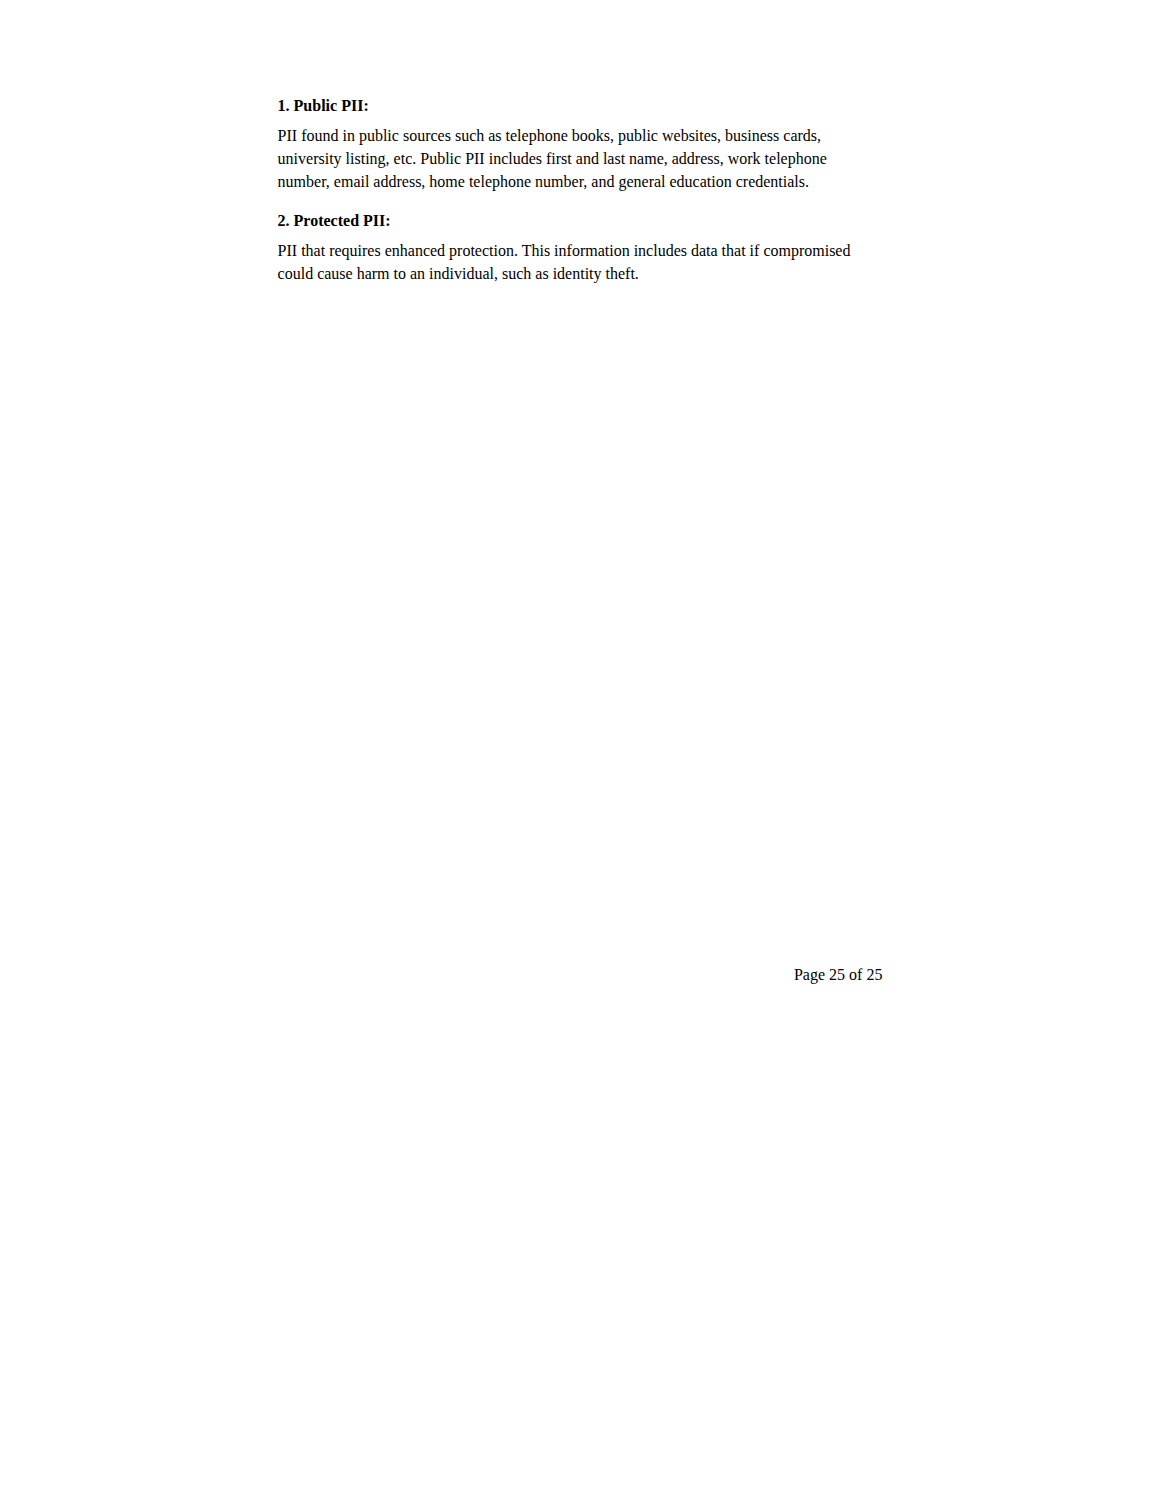1. Public PII:
PII found in public sources such as telephone books, public websites, business cards, university listing, etc. Public PII includes first and last name, address, work telephone number, email address, home telephone number, and general education credentials.
2. Protected PII:
PII that requires enhanced protection. This information includes data that if compromised could cause harm to an individual, such as identity theft.
Page 25 of 25